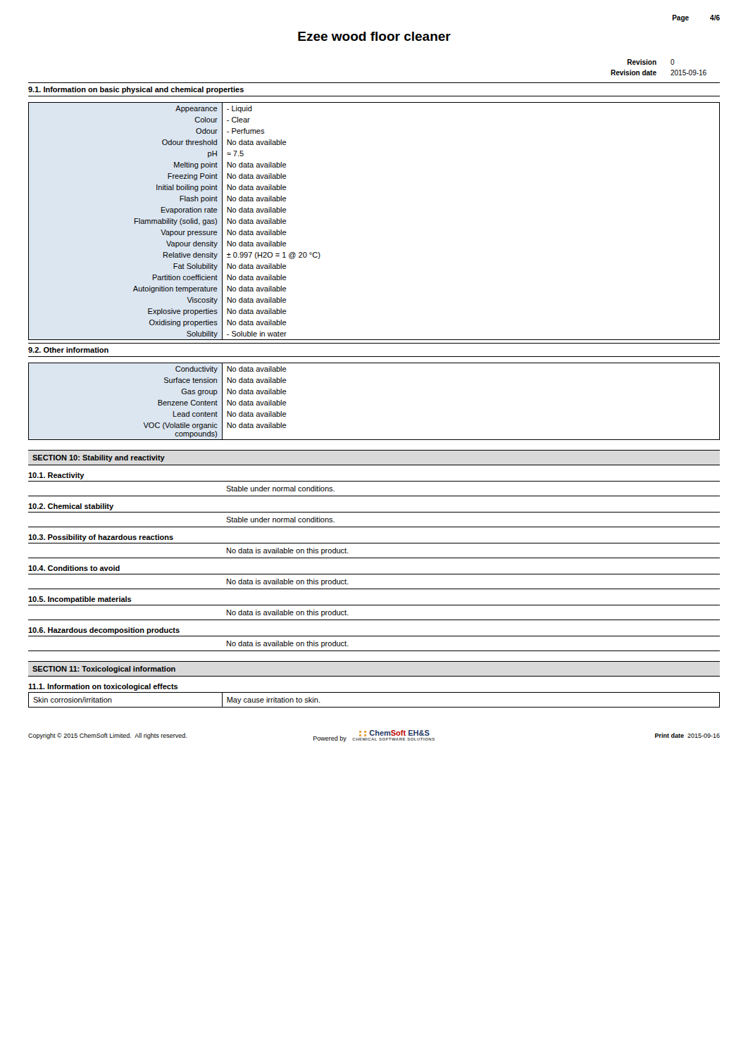Page4/6
Ezee wood floor cleaner
Revision 0
Revision date 2015-09-16
9.1. Information on basic physical and chemical properties
| Appearance | - Liquid |
| Colour | - Clear |
| Odour | - Perfumes |
| Odour threshold | No data available |
| pH | ≈ 7.5 |
| Melting point | No data available |
| Freezing Point | No data available |
| Initial boiling point | No data available |
| Flash point | No data available |
| Evaporation rate | No data available |
| Flammability (solid, gas) | No data available |
| Vapour pressure | No data available |
| Vapour density | No data available |
| Relative density | ± 0.997 (H2O = 1 @ 20 °C) |
| Fat Solubility | No data available |
| Partition coefficient | No data available |
| Autoignition temperature | No data available |
| Viscosity | No data available |
| Explosive properties | No data available |
| Oxidising properties | No data available |
| Solubility | - Soluble in water |
9.2. Other information
| Conductivity | No data available |
| Surface tension | No data available |
| Gas group | No data available |
| Benzene Content | No data available |
| Lead content | No data available |
| VOC (Volatile organic compounds) | No data available |
SECTION 10: Stability and reactivity
10.1. Reactivity
| | Stable under normal conditions. |
10.2. Chemical stability
| | Stable under normal conditions. |
10.3. Possibility of hazardous reactions
| | No data is available on this product. |
10.4. Conditions to avoid
| | No data is available on this product. |
10.5. Incompatible materials
| | No data is available on this product. |
10.6. Hazardous decomposition products
| | No data is available on this product. |
SECTION 11: Toxicological information
11.1. Information on toxicological effects
| Skin corrosion/irritation | May cause irritation to skin. |
Copyright © 2015 ChemSoft Limited. All rights reserved.
Powered by Chem Soft EH&S CHEMICAL SOFTWARE SOLUTIONS
Print date 2015-09-16